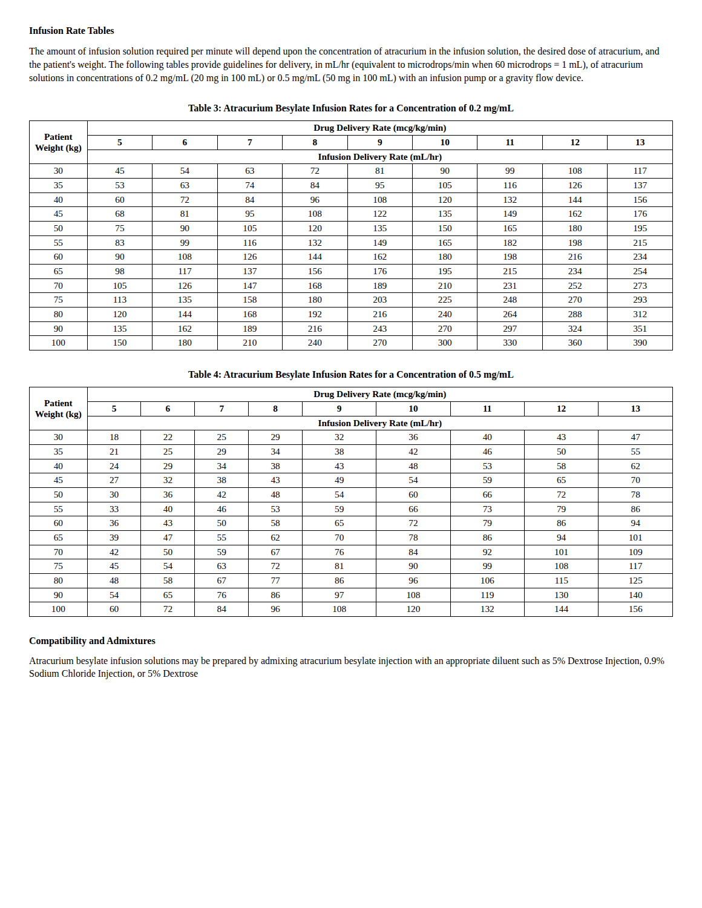Infusion Rate Tables
The amount of infusion solution required per minute will depend upon the concentration of atracurium in the infusion solution, the desired dose of atracurium, and the patient's weight. The following tables provide guidelines for delivery, in mL/hr (equivalent to microdrops/min when 60 microdrops = 1 mL), of atracurium solutions in concentrations of 0.2 mg/mL (20 mg in 100 mL) or 0.5 mg/mL (50 mg in 100 mL) with an infusion pump or a gravity flow device.
Table 3: Atracurium Besylate Infusion Rates for a Concentration of 0.2 mg/mL
| Patient Weight (kg) | Drug Delivery Rate (mcg/kg/min) |
| --- | --- |
| 5 | 6 | 7 | 8 | 9 | 10 | 11 | 12 | 13 |
| Infusion Delivery Rate (mL/hr) |
| 30 | 45 | 54 | 63 | 72 | 81 | 90 | 99 | 108 | 117 |
| 35 | 53 | 63 | 74 | 84 | 95 | 105 | 116 | 126 | 137 |
| 40 | 60 | 72 | 84 | 96 | 108 | 120 | 132 | 144 | 156 |
| 45 | 68 | 81 | 95 | 108 | 122 | 135 | 149 | 162 | 176 |
| 50 | 75 | 90 | 105 | 120 | 135 | 150 | 165 | 180 | 195 |
| 55 | 83 | 99 | 116 | 132 | 149 | 165 | 182 | 198 | 215 |
| 60 | 90 | 108 | 126 | 144 | 162 | 180 | 198 | 216 | 234 |
| 65 | 98 | 117 | 137 | 156 | 176 | 195 | 215 | 234 | 254 |
| 70 | 105 | 126 | 147 | 168 | 189 | 210 | 231 | 252 | 273 |
| 75 | 113 | 135 | 158 | 180 | 203 | 225 | 248 | 270 | 293 |
| 80 | 120 | 144 | 168 | 192 | 216 | 240 | 264 | 288 | 312 |
| 90 | 135 | 162 | 189 | 216 | 243 | 270 | 297 | 324 | 351 |
| 100 | 150 | 180 | 210 | 240 | 270 | 300 | 330 | 360 | 390 |
Table 4: Atracurium Besylate Infusion Rates for a Concentration of 0.5 mg/mL
| Patient Weight (kg) | Drug Delivery Rate (mcg/kg/min) |
| --- | --- |
| 5 | 6 | 7 | 8 | 9 | 10 | 11 | 12 | 13 |
| Infusion Delivery Rate (mL/hr) |
| 30 | 18 | 22 | 25 | 29 | 32 | 36 | 40 | 43 | 47 |
| 35 | 21 | 25 | 29 | 34 | 38 | 42 | 46 | 50 | 55 |
| 40 | 24 | 29 | 34 | 38 | 43 | 48 | 53 | 58 | 62 |
| 45 | 27 | 32 | 38 | 43 | 49 | 54 | 59 | 65 | 70 |
| 50 | 30 | 36 | 42 | 48 | 54 | 60 | 66 | 72 | 78 |
| 55 | 33 | 40 | 46 | 53 | 59 | 66 | 73 | 79 | 86 |
| 60 | 36 | 43 | 50 | 58 | 65 | 72 | 79 | 86 | 94 |
| 65 | 39 | 47 | 55 | 62 | 70 | 78 | 86 | 94 | 101 |
| 70 | 42 | 50 | 59 | 67 | 76 | 84 | 92 | 101 | 109 |
| 75 | 45 | 54 | 63 | 72 | 81 | 90 | 99 | 108 | 117 |
| 80 | 48 | 58 | 67 | 77 | 86 | 96 | 106 | 115 | 125 |
| 90 | 54 | 65 | 76 | 86 | 97 | 108 | 119 | 130 | 140 |
| 100 | 60 | 72 | 84 | 96 | 108 | 120 | 132 | 144 | 156 |
Compatibility and Admixtures
Atracurium besylate infusion solutions may be prepared by admixing atracurium besylate injection with an appropriate diluent such as 5% Dextrose Injection, 0.9% Sodium Chloride Injection, or 5% Dextrose